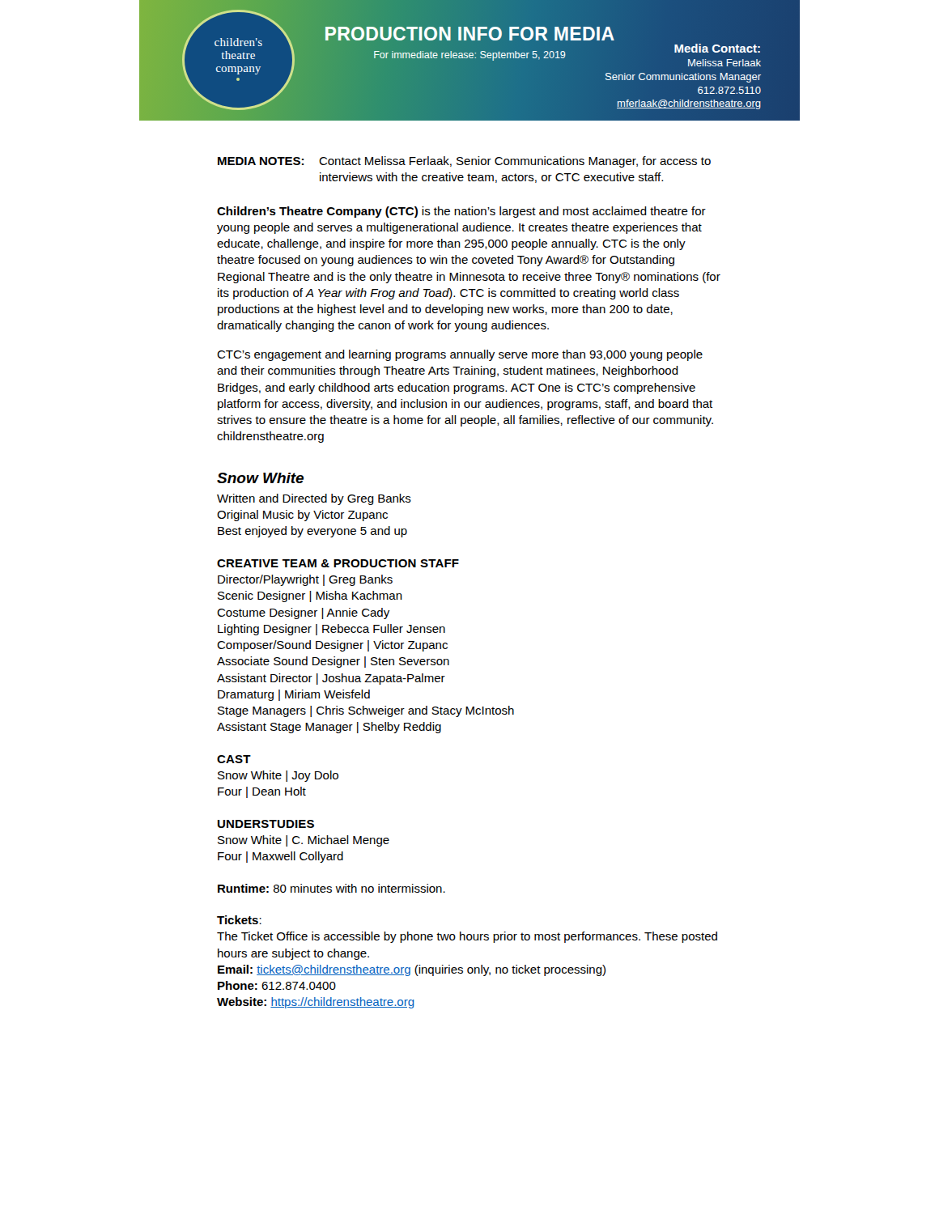children's theatre company
PRODUCTION INFO FOR MEDIA
For immediate release: September 5, 2019
Media Contact:
Melissa Ferlaak
Senior Communications Manager
612.872.5110
mferlaak@childrenstheatre.org
MEDIA NOTES:
Contact Melissa Ferlaak, Senior Communications Manager, for access to interviews with the creative team, actors, or CTC executive staff.
Children’s Theatre Company (CTC) is the nation’s largest and most acclaimed theatre for young people and serves a multigenerational audience. It creates theatre experiences that educate, challenge, and inspire for more than 295,000 people annually. CTC is the only theatre focused on young audiences to win the coveted Tony Award® for Outstanding Regional Theatre and is the only theatre in Minnesota to receive three Tony® nominations (for its production of A Year with Frog and Toad). CTC is committed to creating world class productions at the highest level and to developing new works, more than 200 to date, dramatically changing the canon of work for young audiences.
CTC’s engagement and learning programs annually serve more than 93,000 young people and their communities through Theatre Arts Training, student matinees, Neighborhood Bridges, and early childhood arts education programs. ACT One is CTC’s comprehensive platform for access, diversity, and inclusion in our audiences, programs, staff, and board that strives to ensure the theatre is a home for all people, all families, reflective of our community. childrenstheatre.org
Snow White
Written and Directed by Greg Banks
Original Music by Victor Zupanc
Best enjoyed by everyone 5 and up
CREATIVE TEAM & PRODUCTION STAFF
Director/Playwright | Greg Banks
Scenic Designer | Misha Kachman
Costume Designer | Annie Cady
Lighting Designer | Rebecca Fuller Jensen
Composer/Sound Designer | Victor Zupanc
Associate Sound Designer | Sten Severson
Assistant Director | Joshua Zapata-Palmer
Dramaturg | Miriam Weisfeld
Stage Managers | Chris Schweiger and Stacy McIntosh
Assistant Stage Manager | Shelby Reddig
CAST
Snow White | Joy Dolo
Four | Dean Holt
UNDERSTUDIES
Snow White | C. Michael Menge
Four | Maxwell Collyard
Runtime: 80 minutes with no intermission.
Tickets:
The Ticket Office is accessible by phone two hours prior to most performances. These posted hours are subject to change.
Email: tickets@childrenstheatre.org (inquiries only, no ticket processing)
Phone: 612.874.0400
Website: https://childrenstheatre.org